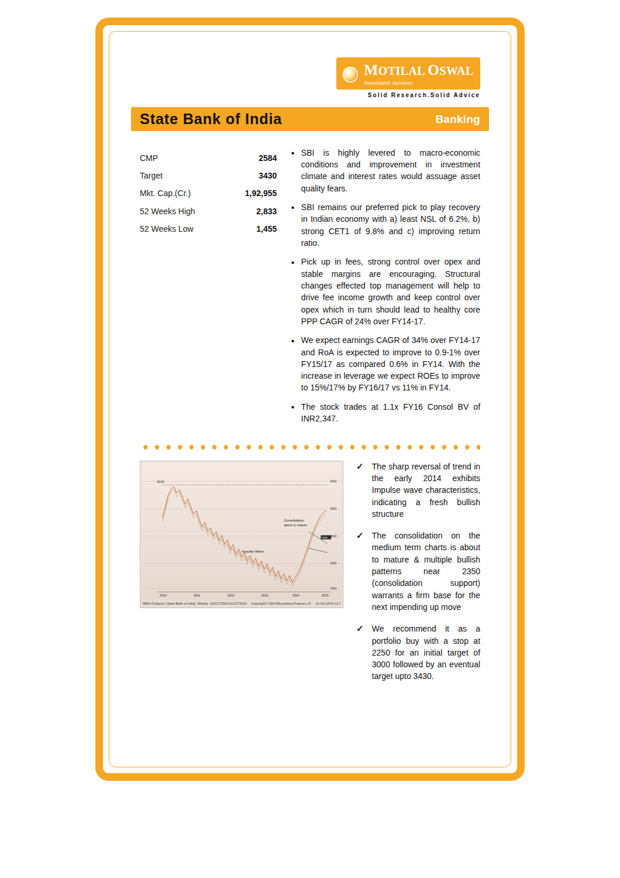MOTILAL OSWAL
Investment Services
Solid Research.Solid Advice
State Bank of India
Banking
| CMP | 2584 |
| Target | 3430 |
| Mkt. Cap.(Cr.) | 1,92,955 |
| 52 Weeks High | 2,833 |
| 52 Weeks Low | 1,455 |
SBI is highly levered to macro-economic conditions and improvement in investment climate and interest rates would assuage asset quality fears.
SBI remains our preferred pick to play recovery in Indian economy with a) least NSL of 6.2%, b) strong CET1 of 9.8% and c) improving return ratio.
Pick up in fees, strong control over opex and stable margins are encouraging. Structural changes effected top management will help to drive fee income growth and keep control over opex which in turn should lead to healthy core PPP CAGR of 24% over FY14-17.
We expect earnings CAGR of 34% over FY14-17 and RoA is expected to improve to 0.9-1% over FY15/17 as compared 0.6% in FY14. With the increase in leverage we expect ROEs to improve to 15%/17% by FY16/17 vs 11% in FY14.
The stock trades at 1.1x FY16 Consol BV of INR2,347.
4000 3500 3000 2000 1500 2010 Consolidation about to mature Impulse Wave 2584 2010 2011 2012 2013 2014 2015
SBIN IS Equity | State Bank of India) Weekly 21OCT2004-21OCT2014 Copyright© 2014 Bloomberg Finance L.P. 21-Oct-2014 11:52:0
The sharp reversal of trend in the early 2014 exhibits Impulse wave characteristics, indicating a fresh bullish structure
The consolidation on the medium term charts is about to mature & multiple bullish patterns near 2350 (consolidation support) warrants a firm base for the next impending up move
We recommend it as a portfolio buy with a stop at 2250 for an initial target of 3000 followed by an eventual target upto 3430.